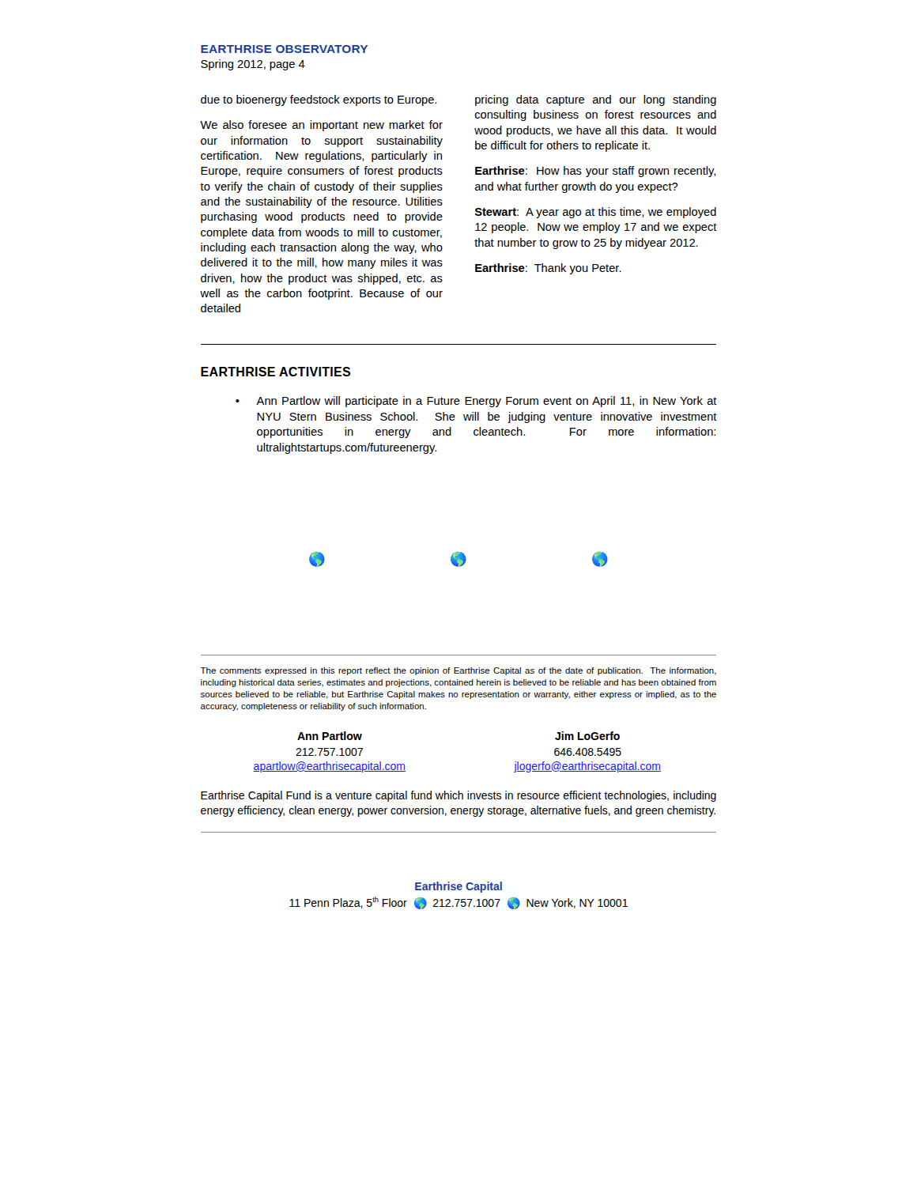EARTHRISE OBSERVATORY
Spring 2012, page 4
due to bioenergy feedstock exports to Europe.
We also foresee an important new market for our information to support sustainability certification. New regulations, particularly in Europe, require consumers of forest products to verify the chain of custody of their supplies and the sustainability of the resource. Utilities purchasing wood products need to provide complete data from woods to mill to customer, including each transaction along the way, who delivered it to the mill, how many miles it was driven, how the product was shipped, etc. as well as the carbon footprint. Because of our detailed
pricing data capture and our long standing consulting business on forest resources and wood products, we have all this data. It would be difficult for others to replicate it.
Earthrise: How has your staff grown recently, and what further growth do you expect?
Stewart: A year ago at this time, we employed 12 people. Now we employ 17 and we expect that number to grow to 25 by midyear 2012.
Earthrise: Thank you Peter.
EARTHRISE ACTIVITIES
Ann Partlow will participate in a Future Energy Forum event on April 11, in New York at NYU Stern Business School. She will be judging venture innovative investment opportunities in energy and cleantech. For more information: ultralightstartups.com/futureenergy.
🌎 🌎 🌎
The comments expressed in this report reflect the opinion of Earthrise Capital as of the date of publication. The information, including historical data series, estimates and projections, contained herein is believed to be reliable and has been obtained from sources believed to be reliable, but Earthrise Capital makes no representation or warranty, either express or implied, as to the accuracy, completeness or reliability of such information.
Ann Partlow
212.757.1007
apartlow@earthrisecapital.com
Jim LoGerfo
646.408.5495
jlogerfo@earthrisecapital.com
Earthrise Capital Fund is a venture capital fund which invests in resource efficient technologies, including energy efficiency, clean energy, power conversion, energy storage, alternative fuels, and green chemistry.
Earthrise Capital
11 Penn Plaza, 5th Floor 🌎 212.757.1007 🌎 New York, NY 10001